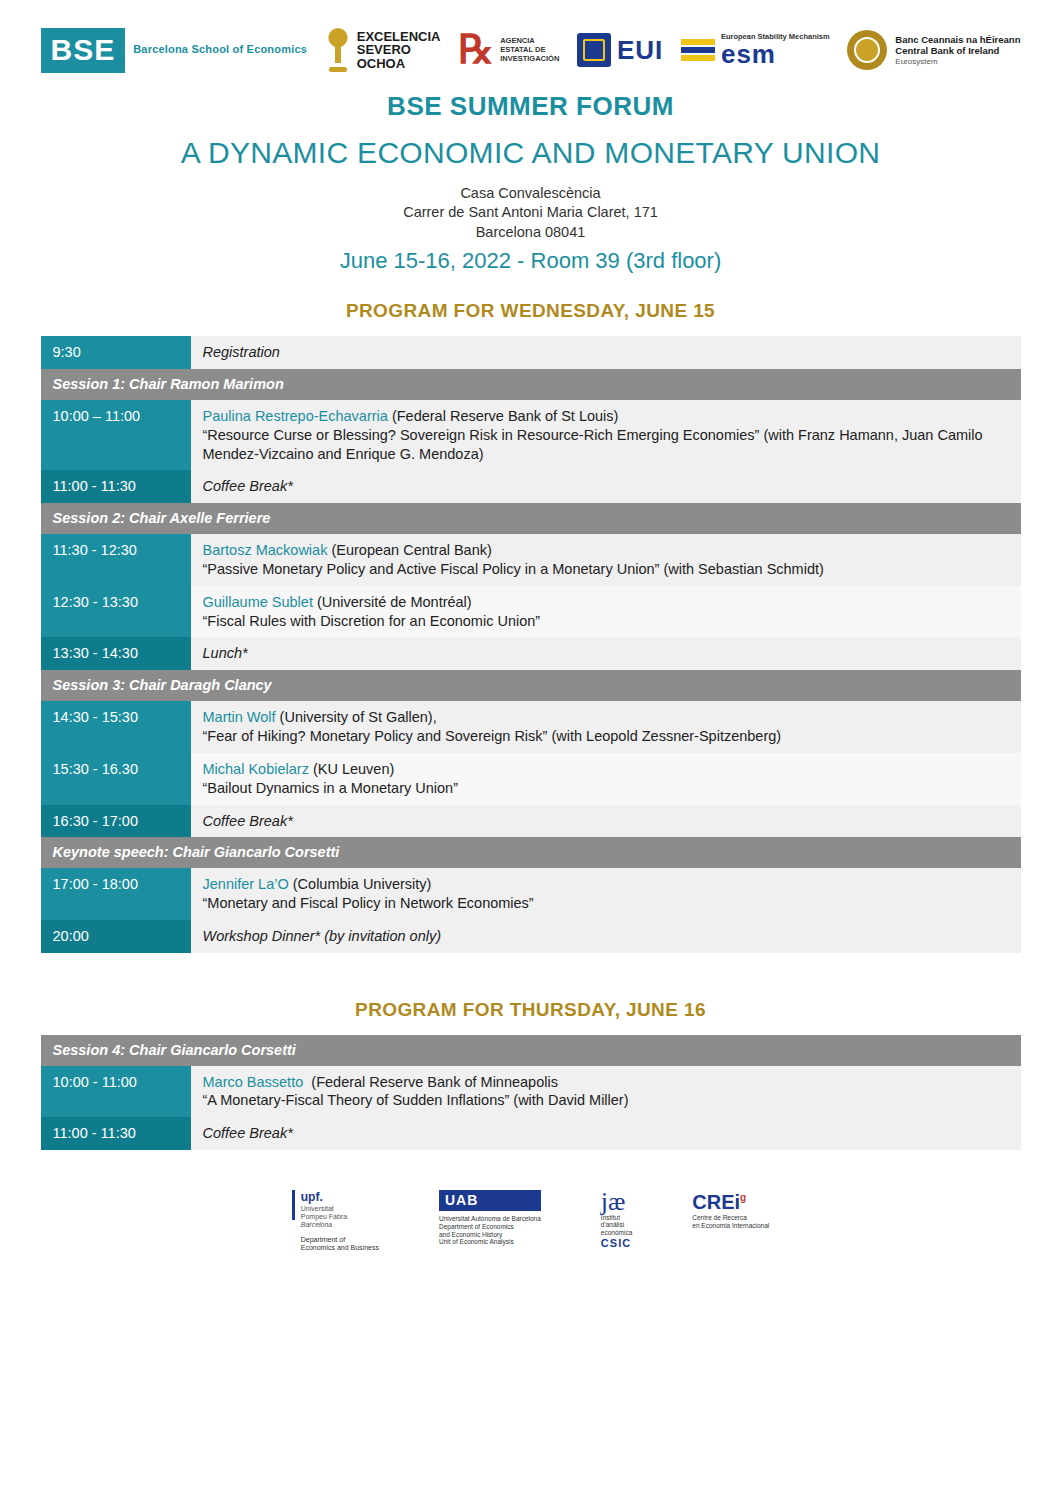BSE
Barcelona School of Economics
EXCELENCIA SEVERO OCHOA
℞
AGENCIA
ESTATAL DE
INVESTIGACIÓN
EUI
European Stability Mechanism
esm
Banc Ceannais na hÉireann
Central Bank of Ireland Eurosystem
BSE SUMMER FORUM
A DYNAMIC ECONOMIC AND MONETARY UNION
Casa Convalescència
Carrer de Sant Antoni Maria Claret, 171
Barcelona 08041
June 15-16, 2022 - Room 39 (3rd floor)
PROGRAM FOR WEDNESDAY, JUNE 15
| 9:30 | Registration |
| Session 1: Chair Ramon Marimon |
| 10:00 – 11:00 | Paulina Restrepo-Echavarria (Federal Reserve Bank of St Louis) “Resource Curse or Blessing? Sovereign Risk in Resource-Rich Emerging Economies” (with Franz Hamann, Juan Camilo Mendez-Vizcaino and Enrique G. Mendoza) |
| 11:00 - 11:30 | Coffee Break* |
| Session 2: Chair Axelle Ferriere |
| 11:30 - 12:30 | Bartosz Mackowiak (European Central Bank) “Passive Monetary Policy and Active Fiscal Policy in a Monetary Union” (with Sebastian Schmidt) |
| 12:30 - 13:30 | Guillaume Sublet (Université de Montréal) “Fiscal Rules with Discretion for an Economic Union” |
| 13:30 - 14:30 | Lunch* |
| Session 3: Chair Daragh Clancy |
| 14:30 - 15:30 | Martin Wolf (University of St Gallen) , “Fear of Hiking? Monetary Policy and Sovereign Risk” (with Leopold Zessner-Spitzenberg) |
| 15:30 - 16.30 | Michal Kobielarz (KU Leuven) “Bailout Dynamics in a Monetary Union” |
| 16:30 - 17:00 | Coffee Break* |
| Keynote speech: Chair Giancarlo Corsetti |
| 17:00 - 18:00 | Jennifer La’O (Columbia University) “Monetary and Fiscal Policy in Network Economies” |
| 20:00 | Workshop Dinner* (by invitation only) |
PROGRAM FOR THURSDAY, JUNE 16
| Session 4: Chair Giancarlo Corsetti |
| 10:00 - 11:00 | Marco Bassetto (Federal Reserve Bank of Minneapolis “A Monetary-Fiscal Theory of Sudden Inflations” (with David Miller) |
| 11:00 - 11:30 | Coffee Break* |
upf.
Universitat
Pompeu Fabra
Barcelona
Department of
Economics and Business
UAB
Universitat Autònoma de Barcelona
Department of Economics
and Economic History
Unit of Economic Analysis
jæ
Institut
d'anàlisi
econòmica
CSIC
CREig
Centre de Recerca
en Economia Internacional